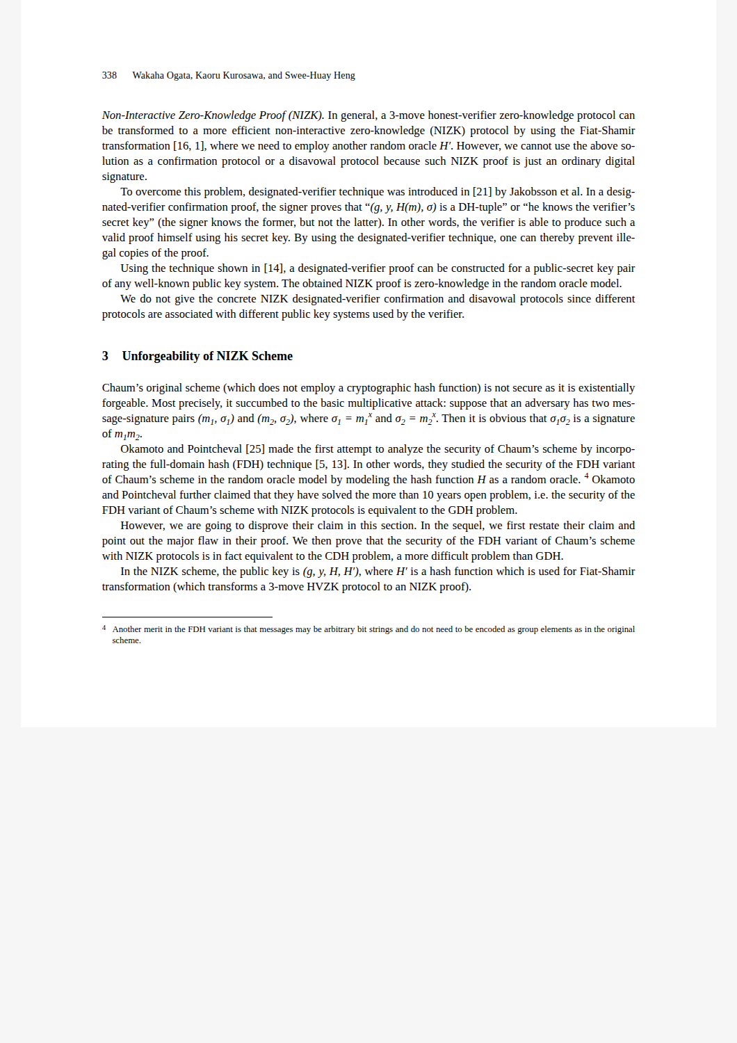338 Wakaha Ogata, Kaoru Kurosawa, and Swee-Huay Heng
Non-Interactive Zero-Knowledge Proof (NIZK). In general, a 3-move honest-verifier zero-knowledge protocol can be transformed to a more efficient non-interactive zero-knowledge (NIZK) protocol by using the Fiat-Shamir transformation [16, 1], where we need to employ another random oracle H′. However, we cannot use the above solution as a confirmation protocol or a disavowal protocol because such NIZK proof is just an ordinary digital signature.
To overcome this problem, designated-verifier technique was introduced in [21] by Jakobsson et al. In a designated-verifier confirmation proof, the signer proves that “(g, y, H(m), σ) is a DH-tuple” or “he knows the verifier’s secret key” (the signer knows the former, but not the latter). In other words, the verifier is able to produce such a valid proof himself using his secret key. By using the designated-verifier technique, one can thereby prevent illegal copies of the proof.
Using the technique shown in [14], a designated-verifier proof can be constructed for a public-secret key pair of any well-known public key system. The obtained NIZK proof is zero-knowledge in the random oracle model.
We do not give the concrete NIZK designated-verifier confirmation and disavowal protocols since different protocols are associated with different public key systems used by the verifier.
3 Unforgeability of NIZK Scheme
Chaum’s original scheme (which does not employ a cryptographic hash function) is not secure as it is existentially forgeable. Most precisely, it succumbed to the basic multiplicative attack: suppose that an adversary has two message-signature pairs (m1, σ1) and (m2, σ2), where σ1 = m1x and σ2 = m2x. Then it is obvious that σ1σ2 is a signature of m1m2.
Okamoto and Pointcheval [25] made the first attempt to analyze the security of Chaum’s scheme by incorporating the full-domain hash (FDH) technique [5, 13]. In other words, they studied the security of the FDH variant of Chaum’s scheme in the random oracle model by modeling the hash function H as a random oracle. 4 Okamoto and Pointcheval further claimed that they have solved the more than 10 years open problem, i.e. the security of the FDH variant of Chaum’s scheme with NIZK protocols is equivalent to the GDH problem.
However, we are going to disprove their claim in this section. In the sequel, we first restate their claim and point out the major flaw in their proof. We then prove that the security of the FDH variant of Chaum’s scheme with NIZK protocols is in fact equivalent to the CDH problem, a more difficult problem than GDH.
In the NIZK scheme, the public key is (g, y, H, H′), where H′ is a hash function which is used for Fiat-Shamir transformation (which transforms a 3-move HVZK protocol to an NIZK proof).
4 Another merit in the FDH variant is that messages may be arbitrary bit strings and do not need to be encoded as group elements as in the original scheme.